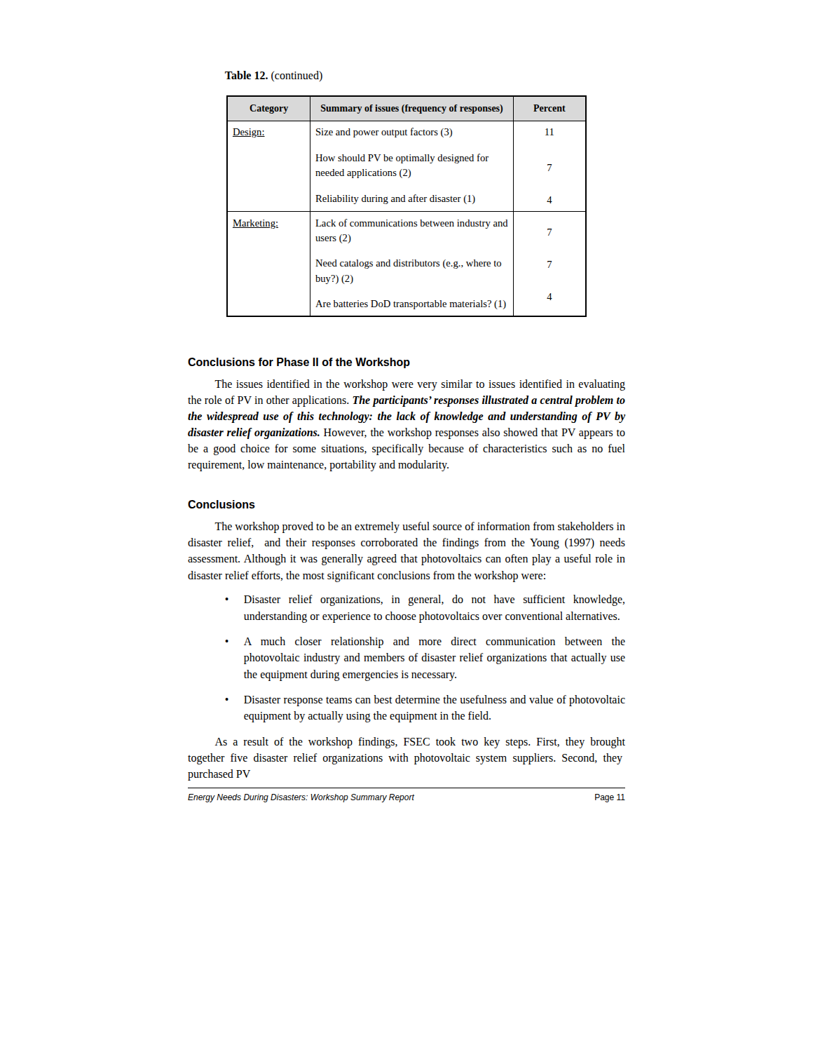Table 12. (continued)
| Category | Summary of issues (frequency of responses) | Percent |
| --- | --- | --- |
| Design: | Size and power output factors (3) How should PV be optimally designed for needed applications (2) Reliability during and after disaster (1) | 11 7 4 |
| Marketing: | Lack of communications between industry and users (2) Need catalogs and distributors (e.g., where to buy?) (2) Are batteries DoD transportable materials? (1) | 7 7 4 |
Conclusions for Phase II of the Workshop
The issues identified in the workshop were very similar to issues identified in evaluating the role of PV in other applications. The participants’ responses illustrated a central problem to the widespread use of this technology: the lack of knowledge and understanding of PV by disaster relief organizations. However, the workshop responses also showed that PV appears to be a good choice for some situations, specifically because of characteristics such as no fuel requirement, low maintenance, portability and modularity.
Conclusions
The workshop proved to be an extremely useful source of information from stakeholders in disaster relief, and their responses corroborated the findings from the Young (1997) needs assessment. Although it was generally agreed that photovoltaics can often play a useful role in disaster relief efforts, the most significant conclusions from the workshop were:
Disaster relief organizations, in general, do not have sufficient knowledge, understanding or experience to choose photovoltaics over conventional alternatives.
A much closer relationship and more direct communication between the photovoltaic industry and members of disaster relief organizations that actually use the equipment during emergencies is necessary.
Disaster response teams can best determine the usefulness and value of photovoltaic equipment by actually using the equipment in the field.
As a result of the workshop findings, FSEC took two key steps. First, they brought together five disaster relief organizations with photovoltaic system suppliers. Second, they purchased PV
Energy Needs During Disasters: Workshop Summary Report Page 11